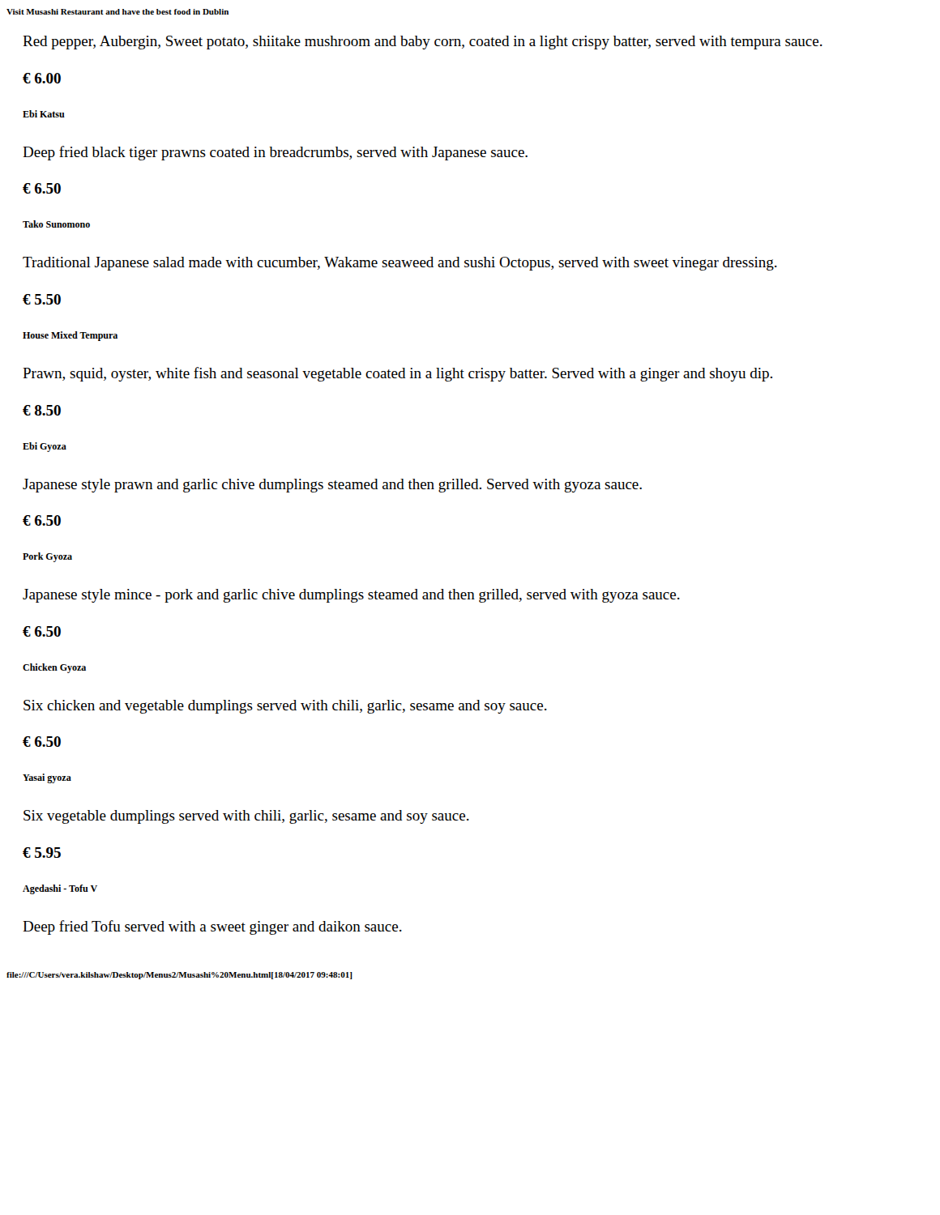Visit Musashi Restaurant and have the best food in Dublin
Red pepper, Aubergin, Sweet potato, shiitake mushroom and baby corn, coated in a light crispy batter, served with tempura sauce.
€ 6.00
Ebi Katsu
Deep fried black tiger prawns coated in breadcrumbs, served with Japanese sauce.
€ 6.50
Tako Sunomono
Traditional Japanese salad made with cucumber, Wakame seaweed and sushi Octopus, served with sweet vinegar dressing.
€ 5.50
House Mixed Tempura
Prawn, squid, oyster, white fish and seasonal vegetable coated in a light crispy batter. Served with a ginger and shoyu dip.
€ 8.50
Ebi Gyoza
Japanese style prawn and garlic chive dumplings steamed and then grilled. Served with gyoza sauce.
€ 6.50
Pork Gyoza
Japanese style mince - pork and garlic chive dumplings steamed and then grilled, served with gyoza sauce.
€ 6.50
Chicken Gyoza
Six chicken and vegetable dumplings served with chili, garlic, sesame and soy sauce.
€ 6.50
Yasai gyoza
Six vegetable dumplings served with chili, garlic, sesame and soy sauce.
€ 5.95
Agedashi - Tofu V
Deep fried Tofu served with a sweet ginger and daikon sauce.
file:///C/Users/vera.kilshaw/Desktop/Menus2/Musashi%20Menu.html[18/04/2017 09:48:01]